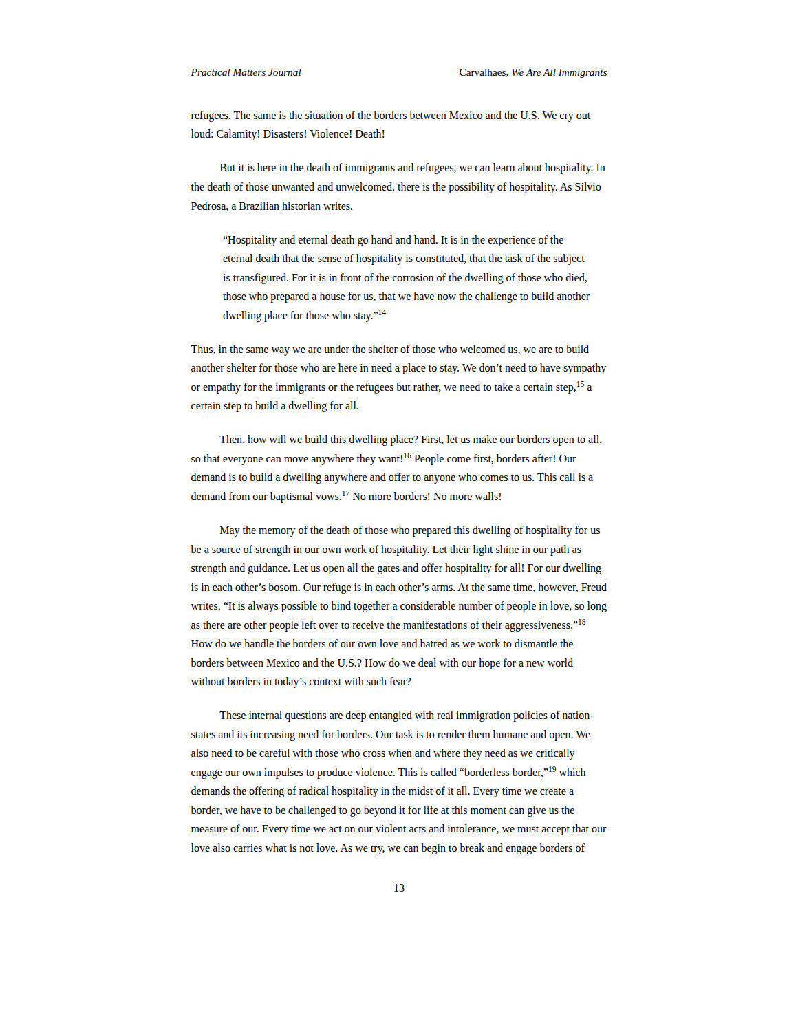Practical Matters Journal Carvalhaes, We Are All Immigrants
refugees. The same is the situation of the borders between Mexico and the U.S. We cry out loud: Calamity! Disasters! Violence! Death!
But it is here in the death of immigrants and refugees, we can learn about hospitality. In the death of those unwanted and unwelcomed, there is the possibility of hospitality. As Silvio Pedrosa, a Brazilian historian writes,
“Hospitality and eternal death go hand and hand. It is in the experience of the eternal death that the sense of hospitality is constituted, that the task of the subject is transfigured. For it is in front of the corrosion of the dwelling of those who died, those who prepared a house for us, that we have now the challenge to build another dwelling place for those who stay.”14
Thus, in the same way we are under the shelter of those who welcomed us, we are to build another shelter for those who are here in need a place to stay. We don’t need to have sympathy or empathy for the immigrants or the refugees but rather, we need to take a certain step,15 a certain step to build a dwelling for all.
Then, how will we build this dwelling place? First, let us make our borders open to all, so that everyone can move anywhere they want!16 People come first, borders after! Our demand is to build a dwelling anywhere and offer to anyone who comes to us. This call is a demand from our baptismal vows.17 No more borders! No more walls!
May the memory of the death of those who prepared this dwelling of hospitality for us be a source of strength in our own work of hospitality. Let their light shine in our path as strength and guidance. Let us open all the gates and offer hospitality for all! For our dwelling is in each other’s bosom. Our refuge is in each other’s arms. At the same time, however, Freud writes, “It is always possible to bind together a considerable number of people in love, so long as there are other people left over to receive the manifestations of their aggressiveness.”18 How do we handle the borders of our own love and hatred as we work to dismantle the borders between Mexico and the U.S.? How do we deal with our hope for a new world without borders in today’s context with such fear?
These internal questions are deep entangled with real immigration policies of nation-states and its increasing need for borders. Our task is to render them humane and open. We also need to be careful with those who cross when and where they need as we critically engage our own impulses to produce violence. This is called “borderless border,”19 which demands the offering of radical hospitality in the midst of it all. Every time we create a border, we have to be challenged to go beyond it for life at this moment can give us the measure of our. Every time we act on our violent acts and intolerance, we must accept that our love also carries what is not love. As we try, we can begin to break and engage borders of
13